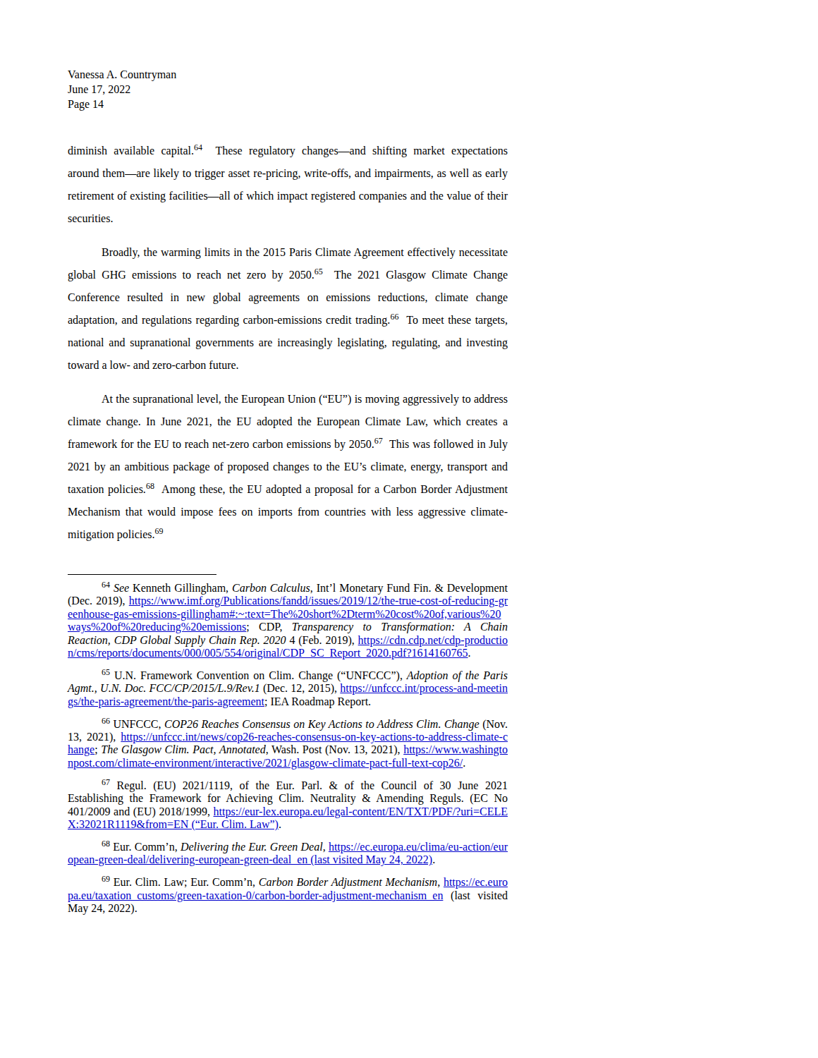Vanessa A. Countryman
June 17, 2022
Page 14
diminish available capital.64 These regulatory changes—and shifting market expectations around them—are likely to trigger asset re-pricing, write-offs, and impairments, as well as early retirement of existing facilities—all of which impact registered companies and the value of their securities.
Broadly, the warming limits in the 2015 Paris Climate Agreement effectively necessitate global GHG emissions to reach net zero by 2050.65 The 2021 Glasgow Climate Change Conference resulted in new global agreements on emissions reductions, climate change adaptation, and regulations regarding carbon-emissions credit trading.66 To meet these targets, national and supranational governments are increasingly legislating, regulating, and investing toward a low- and zero-carbon future.
At the supranational level, the European Union (“EU”) is moving aggressively to address climate change. In June 2021, the EU adopted the European Climate Law, which creates a framework for the EU to reach net-zero carbon emissions by 2050.67 This was followed in July 2021 by an ambitious package of proposed changes to the EU’s climate, energy, transport and taxation policies.68 Among these, the EU adopted a proposal for a Carbon Border Adjustment Mechanism that would impose fees on imports from countries with less aggressive climate-mitigation policies.69
64 See Kenneth Gillingham, Carbon Calculus, Int’l Monetary Fund Fin. & Development (Dec. 2019), https://www.imf.org/Publications/fandd/issues/2019/12/the-true-cost-of-reducing-greenhouse-gas-emissions-gillingham#:~:text=The%20short%2Dterm%20cost%20of,various%20ways%20of%20reducing%20emissions; CDP, Transparency to Transformation: A Chain Reaction, CDP Global Supply Chain Rep. 2020 4 (Feb. 2019), https://cdn.cdp.net/cdp-production/cms/reports/documents/000/005/554/original/CDP_SC_Report_2020.pdf?1614160765.
65 U.N. Framework Convention on Clim. Change (“UNFCCC”), Adoption of the Paris Agmt., U.N. Doc. FCC/CP/2015/L.9/Rev.1 (Dec. 12, 2015), https://unfccc.int/process-and-meetings/the-paris-agreement/the-paris-agreement; IEA Roadmap Report.
66 UNFCCC, COP26 Reaches Consensus on Key Actions to Address Clim. Change (Nov. 13, 2021), https://unfccc.int/news/cop26-reaches-consensus-on-key-actions-to-address-climate-change; The Glasgow Clim. Pact, Annotated, Wash. Post (Nov. 13, 2021), https://www.washingtonpost.com/climate-environment/interactive/2021/glasgow-climate-pact-full-text-cop26/.
67 Regul. (EU) 2021/1119, of the Eur. Parl. & of the Council of 30 June 2021 Establishing the Framework for Achieving Clim. Neutrality & Amending Reguls. (EC No 401/2009 and (EU) 2018/1999, https://eur-lex.europa.eu/legal-content/EN/TXT/PDF/?uri=CELEX:32021R1119&from=EN (“Eur. Clim. Law”).
68 Eur. Comm’n, Delivering the Eur. Green Deal, https://ec.europa.eu/clima/eu-action/european-green-deal/delivering-european-green-deal_en (last visited May 24, 2022).
69 Eur. Clim. Law; Eur. Comm’n, Carbon Border Adjustment Mechanism, https://ec.europa.eu/taxation_customs/green-taxation-0/carbon-border-adjustment-mechanism_en (last visited May 24, 2022).